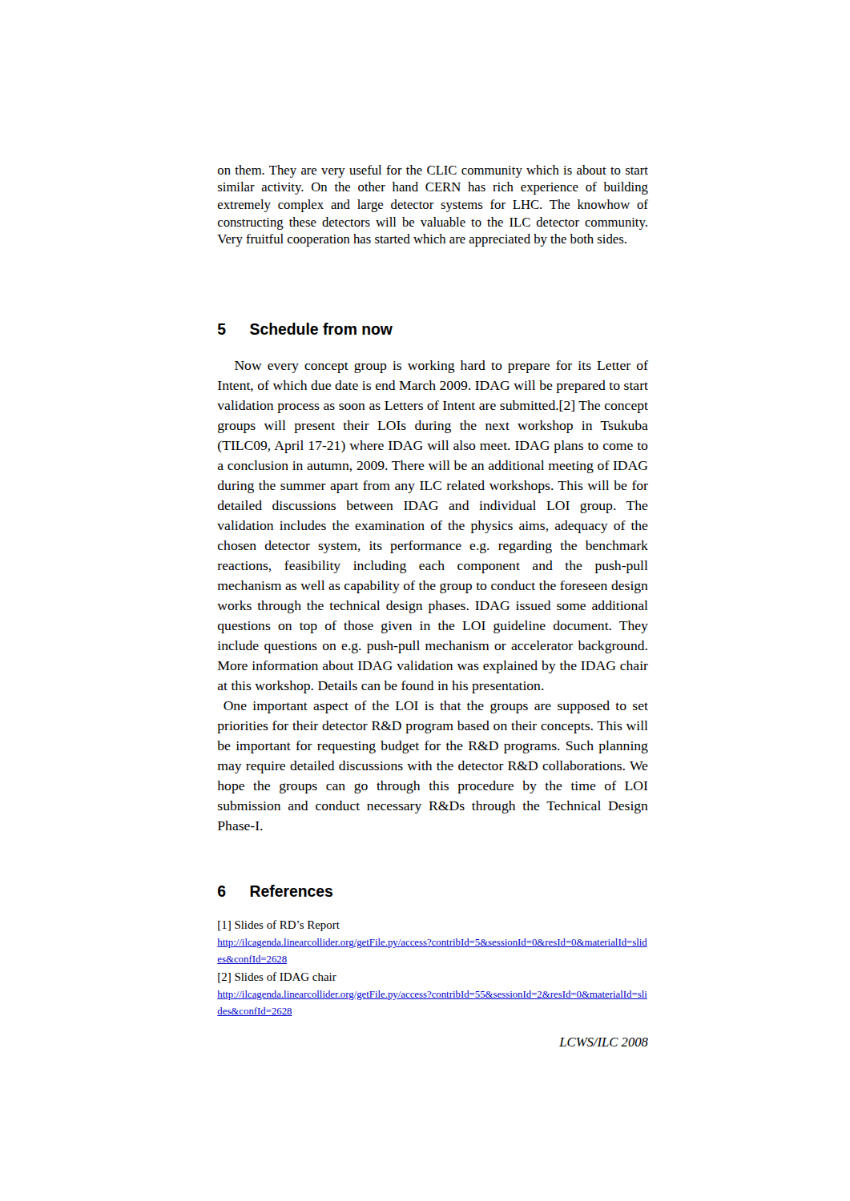on them. They are very useful for the CLIC community which is about to start similar activity. On the other hand CERN has rich experience of building extremely complex and large detector systems for LHC. The knowhow of constructing these detectors will be valuable to the ILC detector community. Very fruitful cooperation has started which are appreciated by the both sides.
5 Schedule from now
Now every concept group is working hard to prepare for its Letter of Intent, of which due date is end March 2009. IDAG will be prepared to start validation process as soon as Letters of Intent are submitted.[2] The concept groups will present their LOIs during the next workshop in Tsukuba (TILC09, April 17-21) where IDAG will also meet. IDAG plans to come to a conclusion in autumn, 2009. There will be an additional meeting of IDAG during the summer apart from any ILC related workshops. This will be for detailed discussions between IDAG and individual LOI group. The validation includes the examination of the physics aims, adequacy of the chosen detector system, its performance e.g. regarding the benchmark reactions, feasibility including each component and the push-pull mechanism as well as capability of the group to conduct the foreseen design works through the technical design phases. IDAG issued some additional questions on top of those given in the LOI guideline document. They include questions on e.g. push-pull mechanism or accelerator background. More information about IDAG validation was explained by the IDAG chair at this workshop. Details can be found in his presentation.
One important aspect of the LOI is that the groups are supposed to set priorities for their detector R&D program based on their concepts. This will be important for requesting budget for the R&D programs. Such planning may require detailed discussions with the detector R&D collaborations. We hope the groups can go through this procedure by the time of LOI submission and conduct necessary R&Ds through the Technical Design Phase-I.
6 References
[1] Slides of RD’s Report
http://ilcagenda.linearcollider.org/getFile.py/access?contribId=5&sessionId=0&resId=0&materialId=slides&confId=2628
[2] Slides of IDAG chair
http://ilcagenda.linearcollider.org/getFile.py/access?contribId=55&sessionId=2&resId=0&materialId=slides&confId=2628
LCWS/ILC 2008